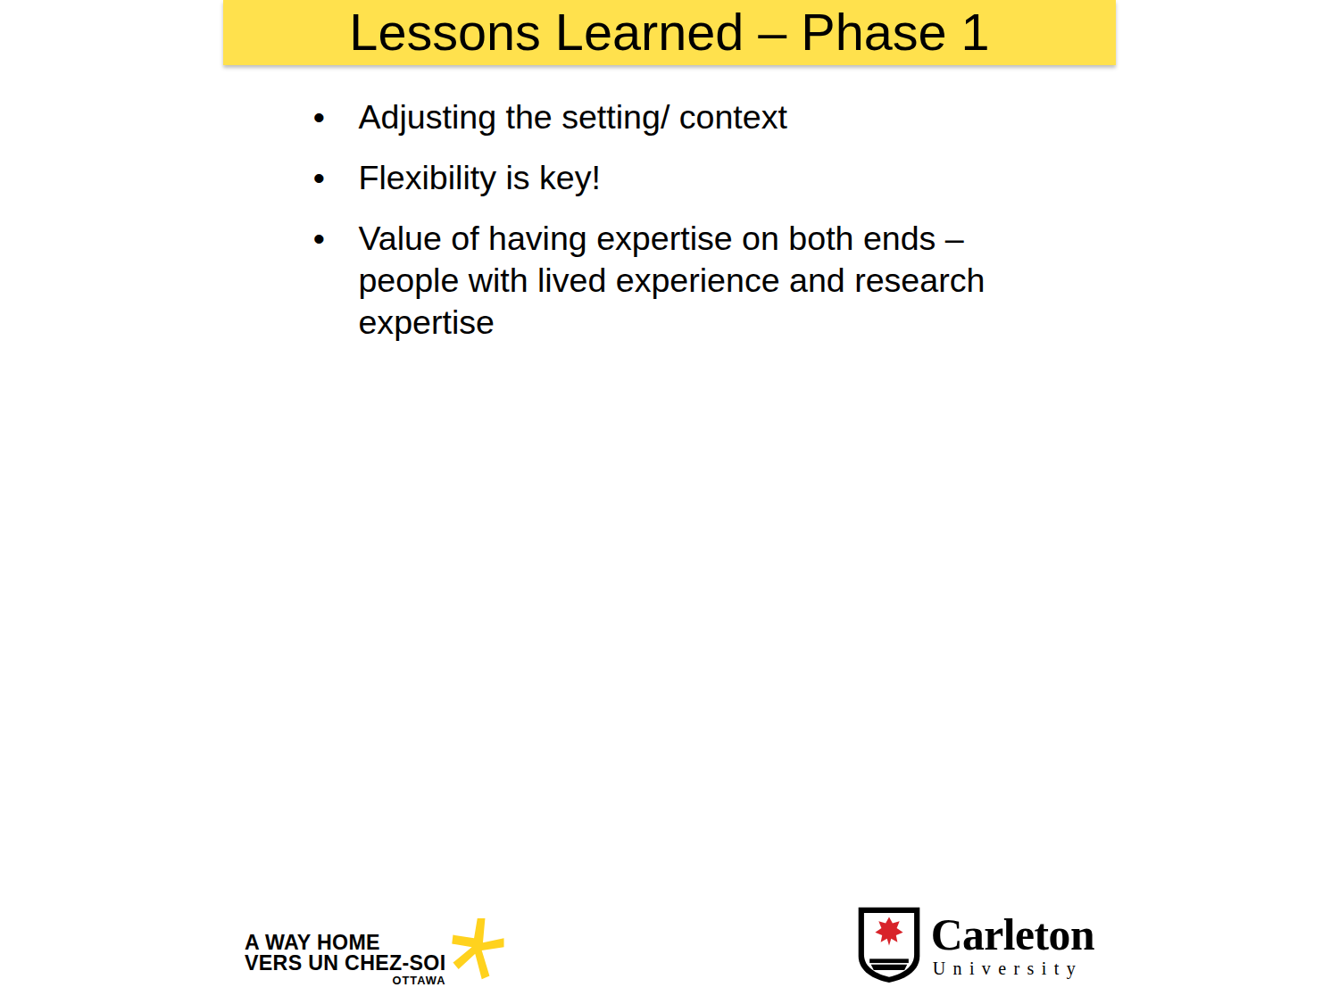Lessons Learned – Phase 1
Adjusting the setting/ context
Flexibility is key!
Value of having expertise on both ends – people with lived experience and research expertise
A Way Home Vers un chez-soi Ottawa
Carleton University